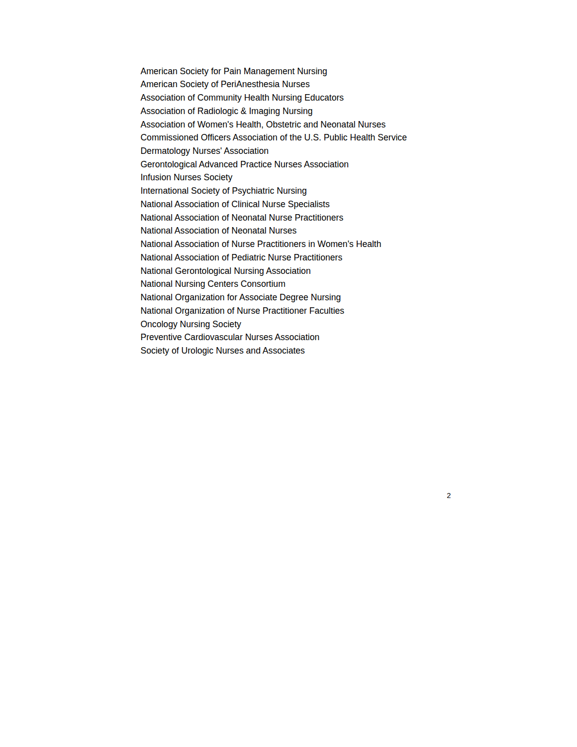American Society for Pain Management Nursing
American Society of PeriAnesthesia Nurses
Association of Community Health Nursing Educators
Association of Radiologic & Imaging Nursing
Association of Women's Health, Obstetric and Neonatal Nurses
Commissioned Officers Association of the U.S. Public Health Service
Dermatology Nurses' Association
Gerontological Advanced Practice Nurses Association
Infusion Nurses Society
International Society of Psychiatric Nursing
National Association of Clinical Nurse Specialists
National Association of Neonatal Nurse Practitioners
National Association of Neonatal Nurses
National Association of Nurse Practitioners in Women's Health
National Association of Pediatric Nurse Practitioners
National Gerontological Nursing Association
National Nursing Centers Consortium
National Organization for Associate Degree Nursing
National Organization of Nurse Practitioner Faculties
Oncology Nursing Society
Preventive Cardiovascular Nurses Association
Society of Urologic Nurses and Associates
2